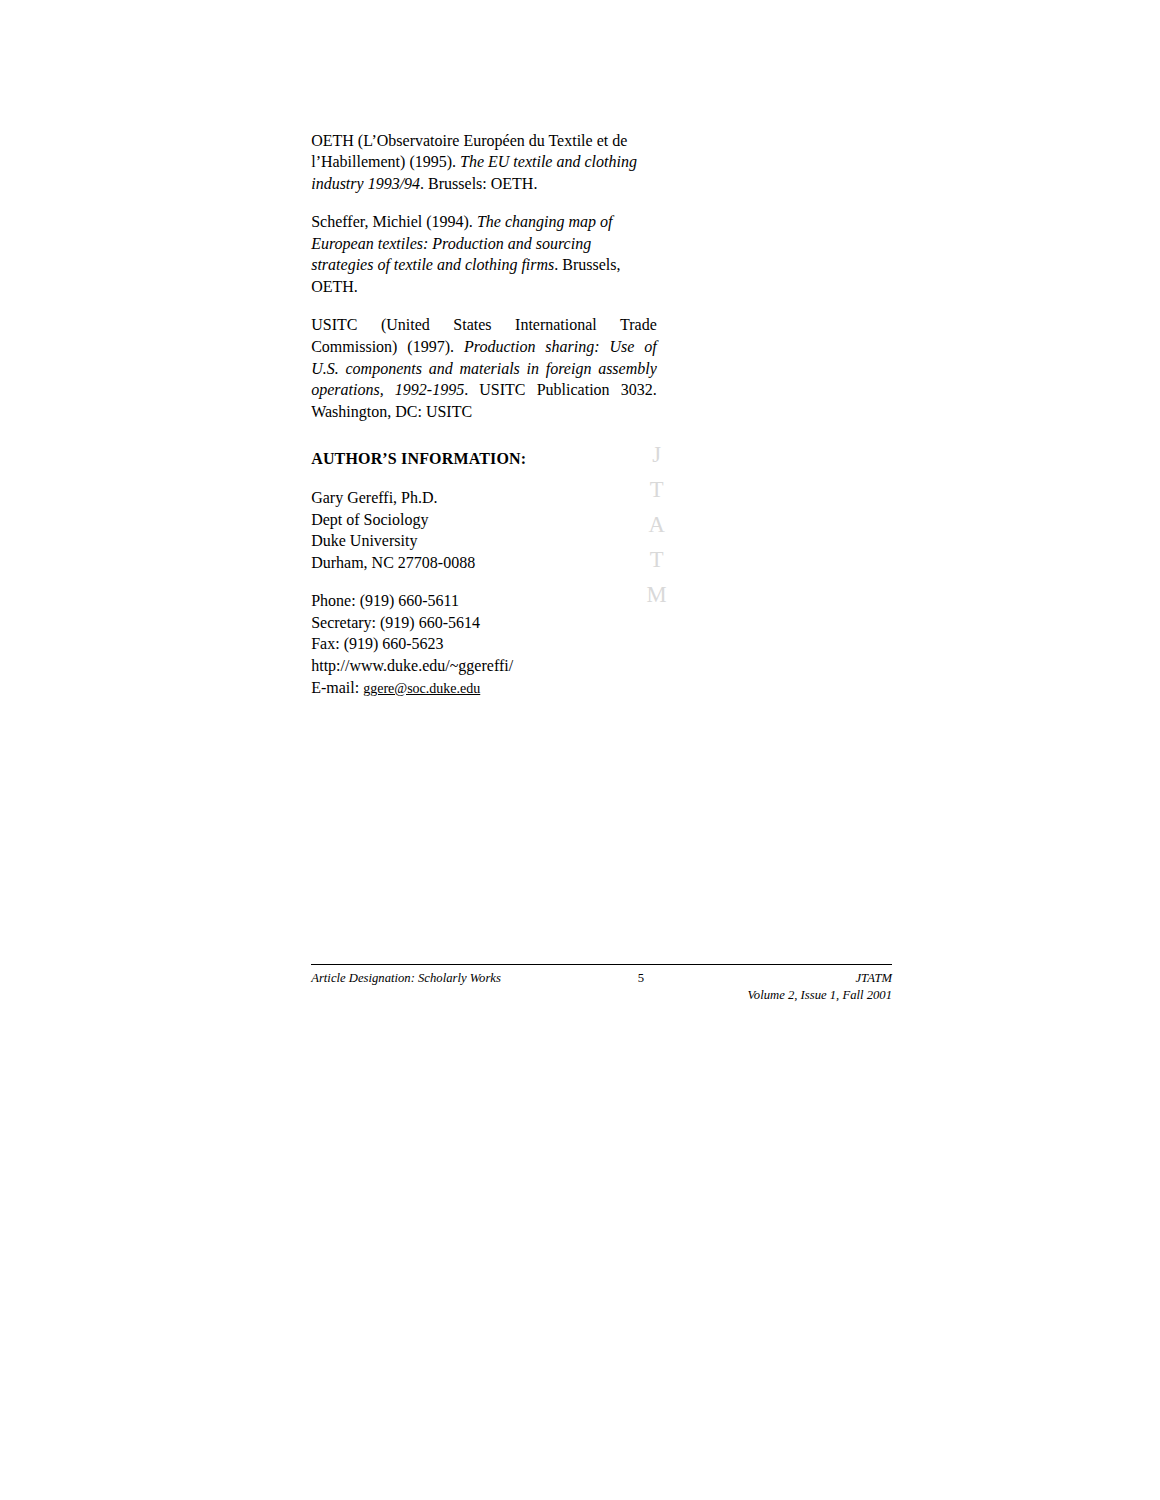J T A T M
OETH (L’Observatoire Européen du Textile et de l’Habillement) (1995). The EU textile and clothing industry 1993/94. Brussels: OETH.
Scheffer, Michiel (1994). The changing map of European textiles: Production and sourcing strategies of textile and clothing firms. Brussels, OETH.
USITC (United States International Trade Commission) (1997). Production sharing: Use of U.S. components and materials in foreign assembly operations, 1992-1995. USITC Publication 3032. Washington, DC: USITC
AUTHOR’S INFORMATION:
Gary Gereffi, Ph.D.
Dept of Sociology
Duke University
Durham, NC 27708-0088
Phone: (919) 660-5611
Secretary: (919) 660-5614
Fax: (919) 660-5623
http://www.duke.edu/~ggereffi/
E-mail: ggere@soc.duke.edu
Article Designation: Scholarly Works
5
JTATM Volume 2, Issue 1, Fall 2001